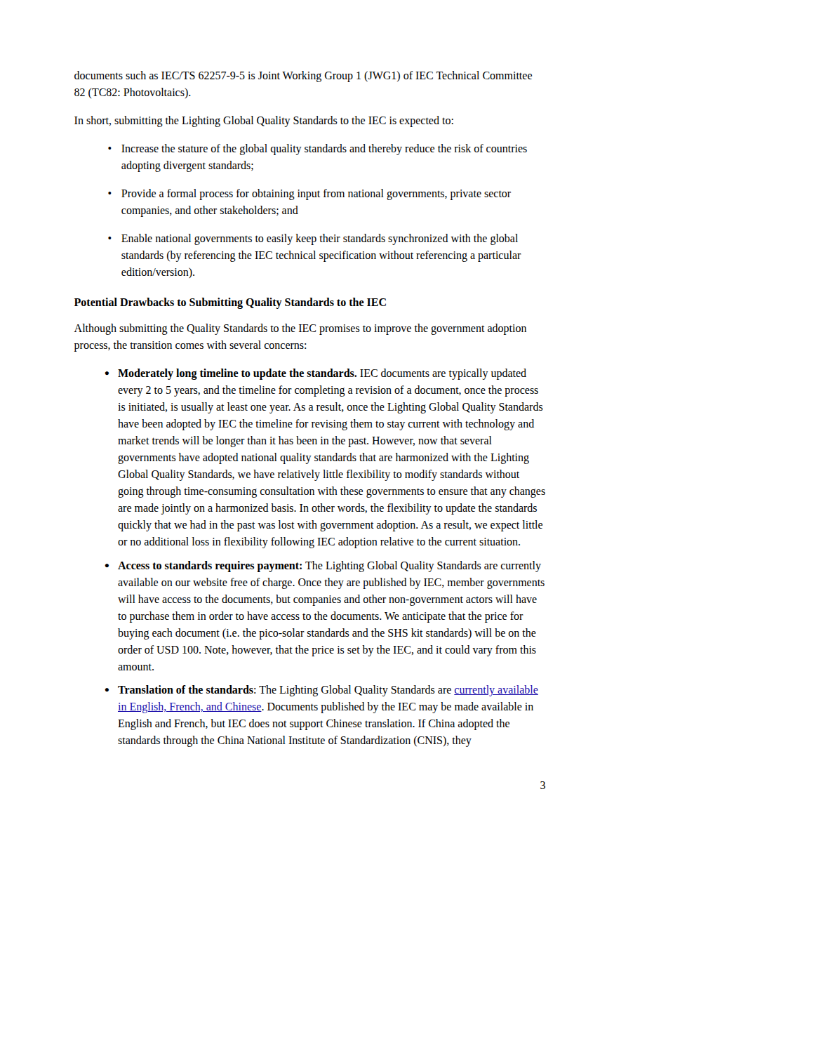documents such as IEC/TS 62257-9-5 is Joint Working Group 1 (JWG1) of IEC Technical Committee 82 (TC82: Photovoltaics).
In short, submitting the Lighting Global Quality Standards to the IEC is expected to:
Increase the stature of the global quality standards and thereby reduce the risk of countries adopting divergent standards;
Provide a formal process for obtaining input from national governments, private sector companies, and other stakeholders; and
Enable national governments to easily keep their standards synchronized with the global standards (by referencing the IEC technical specification without referencing a particular edition/version).
Potential Drawbacks to Submitting Quality Standards to the IEC
Although submitting the Quality Standards to the IEC promises to improve the government adoption process, the transition comes with several concerns:
Moderately long timeline to update the standards. IEC documents are typically updated every 2 to 5 years, and the timeline for completing a revision of a document, once the process is initiated, is usually at least one year. As a result, once the Lighting Global Quality Standards have been adopted by IEC the timeline for revising them to stay current with technology and market trends will be longer than it has been in the past. However, now that several governments have adopted national quality standards that are harmonized with the Lighting Global Quality Standards, we have relatively little flexibility to modify standards without going through time-consuming consultation with these governments to ensure that any changes are made jointly on a harmonized basis. In other words, the flexibility to update the standards quickly that we had in the past was lost with government adoption. As a result, we expect little or no additional loss in flexibility following IEC adoption relative to the current situation.
Access to standards requires payment: The Lighting Global Quality Standards are currently available on our website free of charge. Once they are published by IEC, member governments will have access to the documents, but companies and other non-government actors will have to purchase them in order to have access to the documents. We anticipate that the price for buying each document (i.e. the pico-solar standards and the SHS kit standards) will be on the order of USD 100. Note, however, that the price is set by the IEC, and it could vary from this amount.
Translation of the standards: The Lighting Global Quality Standards are currently available in English, French, and Chinese. Documents published by the IEC may be made available in English and French, but IEC does not support Chinese translation. If China adopted the standards through the China National Institute of Standardization (CNIS), they
3